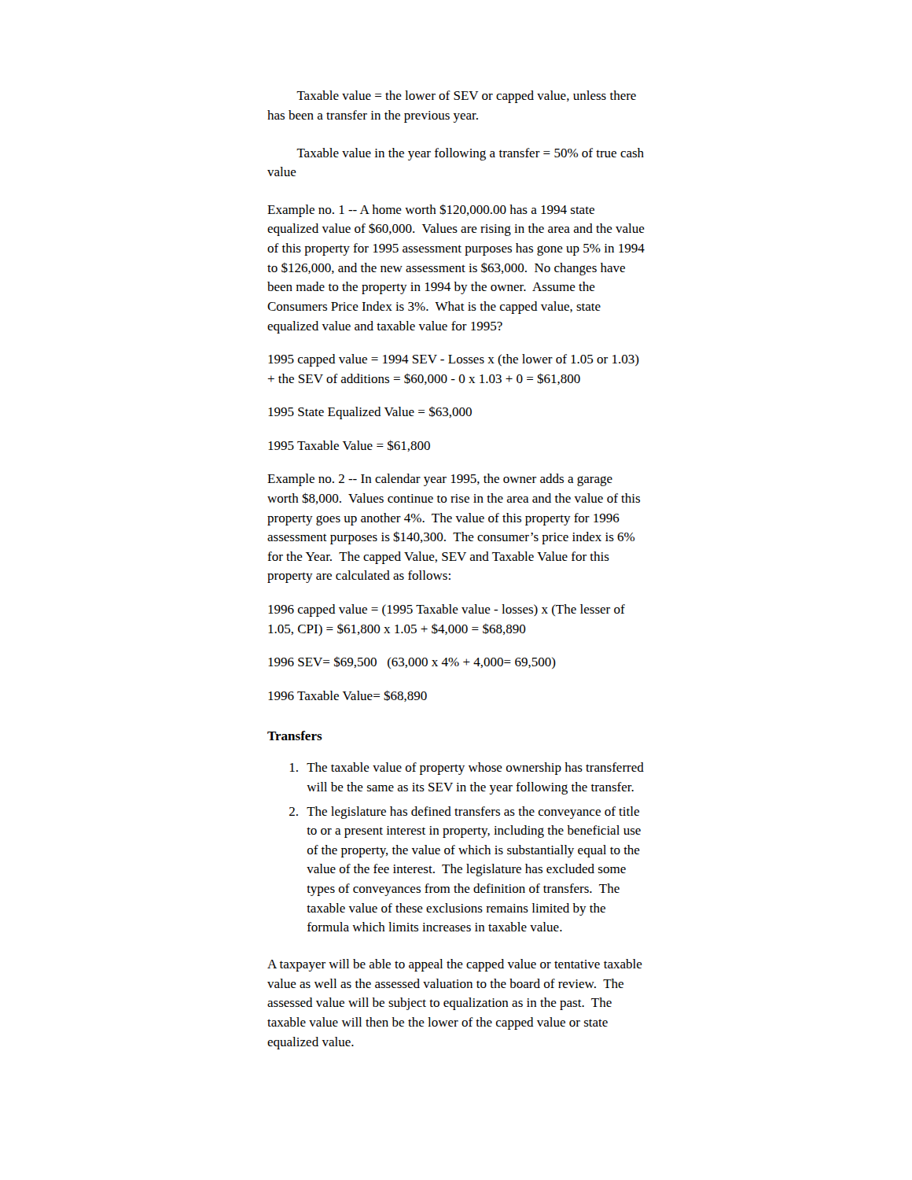Taxable value = the lower of SEV or capped value, unless there has been a transfer in the previous year.
Taxable value in the year following a transfer = 50% of true cash value
Example no. 1 -- A home worth $120,000.00 has a 1994 state equalized value of $60,000. Values are rising in the area and the value of this property for 1995 assessment purposes has gone up 5% in 1994 to $126,000, and the new assessment is $63,000. No changes have been made to the property in 1994 by the owner. Assume the Consumers Price Index is 3%. What is the capped value, state equalized value and taxable value for 1995?
1995 capped value = 1994 SEV - Losses x (the lower of 1.05 or 1.03) + the SEV of additions = $60,000 - 0 x 1.03 + 0 = $61,800
1995 State Equalized Value = $63,000
1995 Taxable Value = $61,800
Example no. 2 -- In calendar year 1995, the owner adds a garage worth $8,000. Values continue to rise in the area and the value of this property goes up another 4%. The value of this property for 1996 assessment purposes is $140,300. The consumer’s price index is 6% for the Year. The capped Value, SEV and Taxable Value for this property are calculated as follows:
1996 capped value = (1995 Taxable value - losses) x (The lesser of 1.05, CPI) = $61,800 x 1.05 + $4,000 = $68,890
1996 SEV= $69,500 (63,000 x 4% + 4,000= 69,500)
1996 Taxable Value= $68,890
Transfers
The taxable value of property whose ownership has transferred will be the same as its SEV in the year following the transfer.
The legislature has defined transfers as the conveyance of title to or a present interest in property, including the beneficial use of the property, the value of which is substantially equal to the value of the fee interest. The legislature has excluded some types of conveyances from the definition of transfers. The taxable value of these exclusions remains limited by the formula which limits increases in taxable value.
A taxpayer will be able to appeal the capped value or tentative taxable value as well as the assessed valuation to the board of review. The assessed value will be subject to equalization as in the past. The taxable value will then be the lower of the capped value or state equalized value.